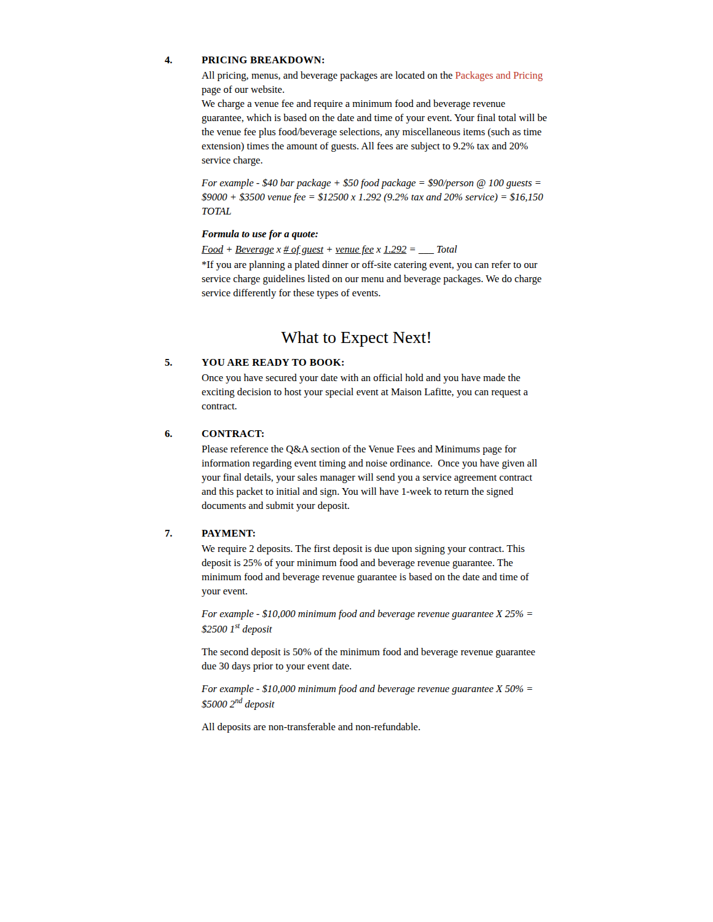4.
PRICING BREAKDOWN:
All pricing, menus, and beverage packages are located on the Packages and Pricing page of our website.
We charge a venue fee and require a minimum food and beverage revenue guarantee, which is based on the date and time of your event. Your final total will be the venue fee plus food/beverage selections, any miscellaneous items (such as time extension) times the amount of guests. All fees are subject to 9.2% tax and 20% service charge.
For example - $40 bar package + $50 food package = $90/person @ 100 guests = $9000 + $3500 venue fee = $12500 x 1.292 (9.2% tax and 20% service) = $16,150 TOTAL
Formula to use for a quote:
Food + Beverage x # of guest + venue fee x 1.292 = ___ Total
*If you are planning a plated dinner or off-site catering event, you can refer to our service charge guidelines listed on our menu and beverage packages. We do charge service differently for these types of events.
What to Expect Next!
5.
YOU ARE READY TO BOOK:
Once you have secured your date with an official hold and you have made the exciting decision to host your special event at Maison Lafitte, you can request a contract.
6.
CONTRACT:
Please reference the Q&A section of the Venue Fees and Minimums page for information regarding event timing and noise ordinance. Once you have given all your final details, your sales manager will send you a service agreement contract and this packet to initial and sign. You will have 1-week to return the signed documents and submit your deposit.
7.
PAYMENT:
We require 2 deposits. The first deposit is due upon signing your contract. This deposit is 25% of your minimum food and beverage revenue guarantee. The minimum food and beverage revenue guarantee is based on the date and time of your event.
For example - $10,000 minimum food and beverage revenue guarantee X 25% = $2500 1st deposit
The second deposit is 50% of the minimum food and beverage revenue guarantee due 30 days prior to your event date.
For example - $10,000 minimum food and beverage revenue guarantee X 50% = $5000 2nd deposit
All deposits are non-transferable and non-refundable.